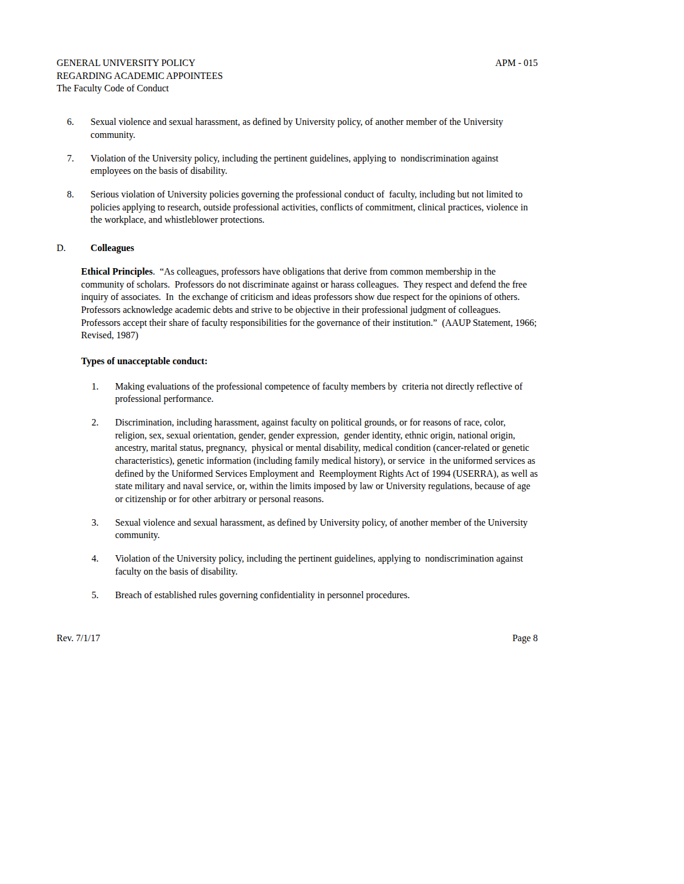General University Policy
APM - 015
Regarding Academic Appointees
The Faculty Code of Conduct
6. Sexual violence and sexual harassment, as defined by University policy, of another member of the University community.
7. Violation of the University policy, including the pertinent guidelines, applying to nondiscrimination against employees on the basis of disability.
8. Serious violation of University policies governing the professional conduct of faculty, including but not limited to policies applying to research, outside professional activities, conflicts of commitment, clinical practices, violence in the workplace, and whistleblower protections.
D. Colleagues
Ethical Principles. “As colleagues, professors have obligations that derive from common membership in the community of scholars. Professors do not discriminate against or harass colleagues. They respect and defend the free inquiry of associates. In the exchange of criticism and ideas professors show due respect for the opinions of others. Professors acknowledge academic debts and strive to be objective in their professional judgment of colleagues. Professors accept their share of faculty responsibilities for the governance of their institution.” (AAUP Statement, 1966; Revised, 1987)
Types of unacceptable conduct:
1. Making evaluations of the professional competence of faculty members by criteria not directly reflective of professional performance.
2. Discrimination, including harassment, against faculty on political grounds, or for reasons of race, color, religion, sex, sexual orientation, gender, gender expression, gender identity, ethnic origin, national origin, ancestry, marital status, pregnancy, physical or mental disability, medical condition (cancer-related or genetic characteristics), genetic information (including family medical history), or service in the uniformed services as defined by the Uniformed Services Employment and Reemployment Rights Act of 1994 (USERRA), as well as state military and naval service, or, within the limits imposed by law or University regulations, because of age or citizenship or for other arbitrary or personal reasons.
3. Sexual violence and sexual harassment, as defined by University policy, of another member of the University community.
4. Violation of the University policy, including the pertinent guidelines, applying to nondiscrimination against faculty on the basis of disability.
5. Breach of established rules governing confidentiality in personnel procedures.
Rev. 7/1/17
Page 8